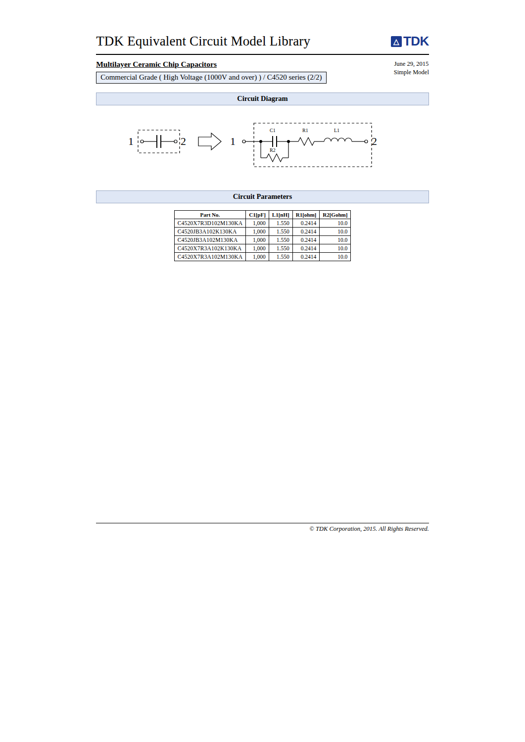TDK Equivalent Circuit Model Library
△TDK
Multilayer Ceramic Chip Capacitors
June 29, 2015
Simple Model
Commercial Grade ( High Voltage (1000V and over) ) / C4520 series (2/2)
Circuit Diagram
1 2 1 C1 R1 L1 2 R2
Circuit Parameters
| Part No. | C1[pF] | L1[nH] | R1[ohm] | R2[Gohm] |
| --- | --- | --- | --- | --- |
| C4520X7R3D102M130KA | 1,000 | 1.550 | 0.2414 | 10.0 |
| C4520JB3A102K130KA | 1,000 | 1.550 | 0.2414 | 10.0 |
| C4520JB3A102M130KA | 1,000 | 1.550 | 0.2414 | 10.0 |
| C4520X7R3A102K130KA | 1,000 | 1.550 | 0.2414 | 10.0 |
| C4520X7R3A102M130KA | 1,000 | 1.550 | 0.2414 | 10.0 |
© TDK Corporation, 2015. All Rights Reserved.